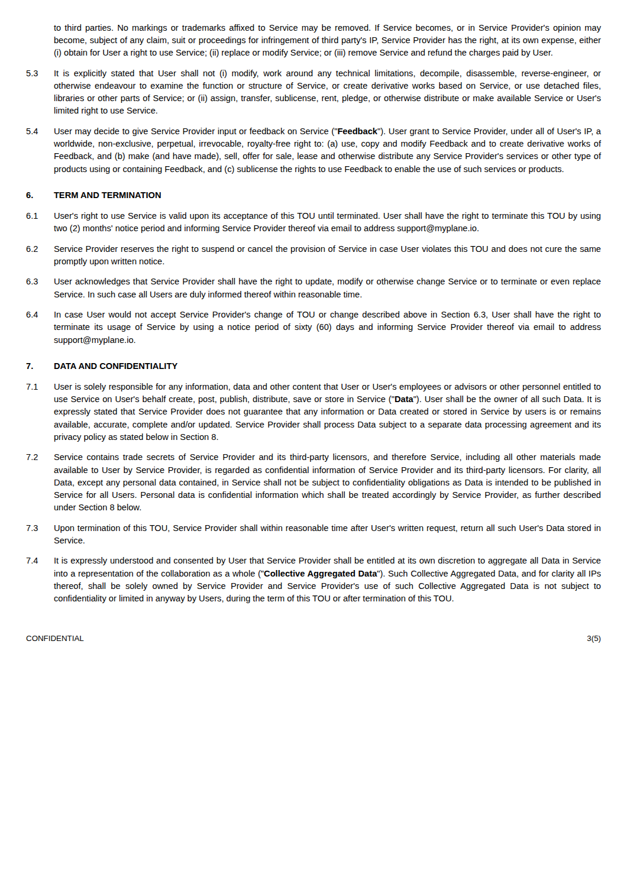to third parties. No markings or trademarks affixed to Service may be removed. If Service becomes, or in Service Provider's opinion may become, subject of any claim, suit or proceedings for infringement of third party's IP, Service Provider has the right, at its own expense, either (i) obtain for User a right to use Service; (ii) replace or modify Service; or (iii) remove Service and refund the charges paid by User.
5.3
It is explicitly stated that User shall not (i) modify, work around any technical limitations, decompile, disassemble, reverse-engineer, or otherwise endeavour to examine the function or structure of Service, or create derivative works based on Service, or use detached files, libraries or other parts of Service; or (ii) assign, transfer, sublicense, rent, pledge, or otherwise distribute or make available Service or User's limited right to use Service.
5.4
User may decide to give Service Provider input or feedback on Service ("Feedback"). User grant to Service Provider, under all of User's IP, a worldwide, non-exclusive, perpetual, irrevocable, royalty-free right to: (a) use, copy and modify Feedback and to create derivative works of Feedback, and (b) make (and have made), sell, offer for sale, lease and otherwise distribute any Service Provider's services or other type of products using or containing Feedback, and (c) sublicense the rights to use Feedback to enable the use of such services or products.
6. TERM AND TERMINATION
6.1
User's right to use Service is valid upon its acceptance of this TOU until terminated. User shall have the right to terminate this TOU by using two (2) months' notice period and informing Service Provider thereof via email to address support@myplane.io.
6.2
Service Provider reserves the right to suspend or cancel the provision of Service in case User violates this TOU and does not cure the same promptly upon written notice.
6.3
User acknowledges that Service Provider shall have the right to update, modify or otherwise change Service or to terminate or even replace Service. In such case all Users are duly informed thereof within reasonable time.
6.4
In case User would not accept Service Provider's change of TOU or change described above in Section 6.3, User shall have the right to terminate its usage of Service by using a notice period of sixty (60) days and informing Service Provider thereof via email to address support@myplane.io.
7. DATA AND CONFIDENTIALITY
7.1
User is solely responsible for any information, data and other content that User or User's employees or advisors or other personnel entitled to use Service on User's behalf create, post, publish, distribute, save or store in Service ("Data"). User shall be the owner of all such Data. It is expressly stated that Service Provider does not guarantee that any information or Data created or stored in Service by users is or remains available, accurate, complete and/or updated. Service Provider shall process Data subject to a separate data processing agreement and its privacy policy as stated below in Section 8.
7.2
Service contains trade secrets of Service Provider and its third-party licensors, and therefore Service, including all other materials made available to User by Service Provider, is regarded as confidential information of Service Provider and its third-party licensors. For clarity, all Data, except any personal data contained, in Service shall not be subject to confidentiality obligations as Data is intended to be published in Service for all Users. Personal data is confidential information which shall be treated accordingly by Service Provider, as further described under Section 8 below.
7.3
Upon termination of this TOU, Service Provider shall within reasonable time after User's written request, return all such User's Data stored in Service.
7.4
It is expressly understood and consented by User that Service Provider shall be entitled at its own discretion to aggregate all Data in Service into a representation of the collaboration as a whole ("Collective Aggregated Data"). Such Collective Aggregated Data, and for clarity all IPs thereof, shall be solely owned by Service Provider and Service Provider's use of such Collective Aggregated Data is not subject to confidentiality or limited in anyway by Users, during the term of this TOU or after termination of this TOU.
CONFIDENTIAL 3(5)